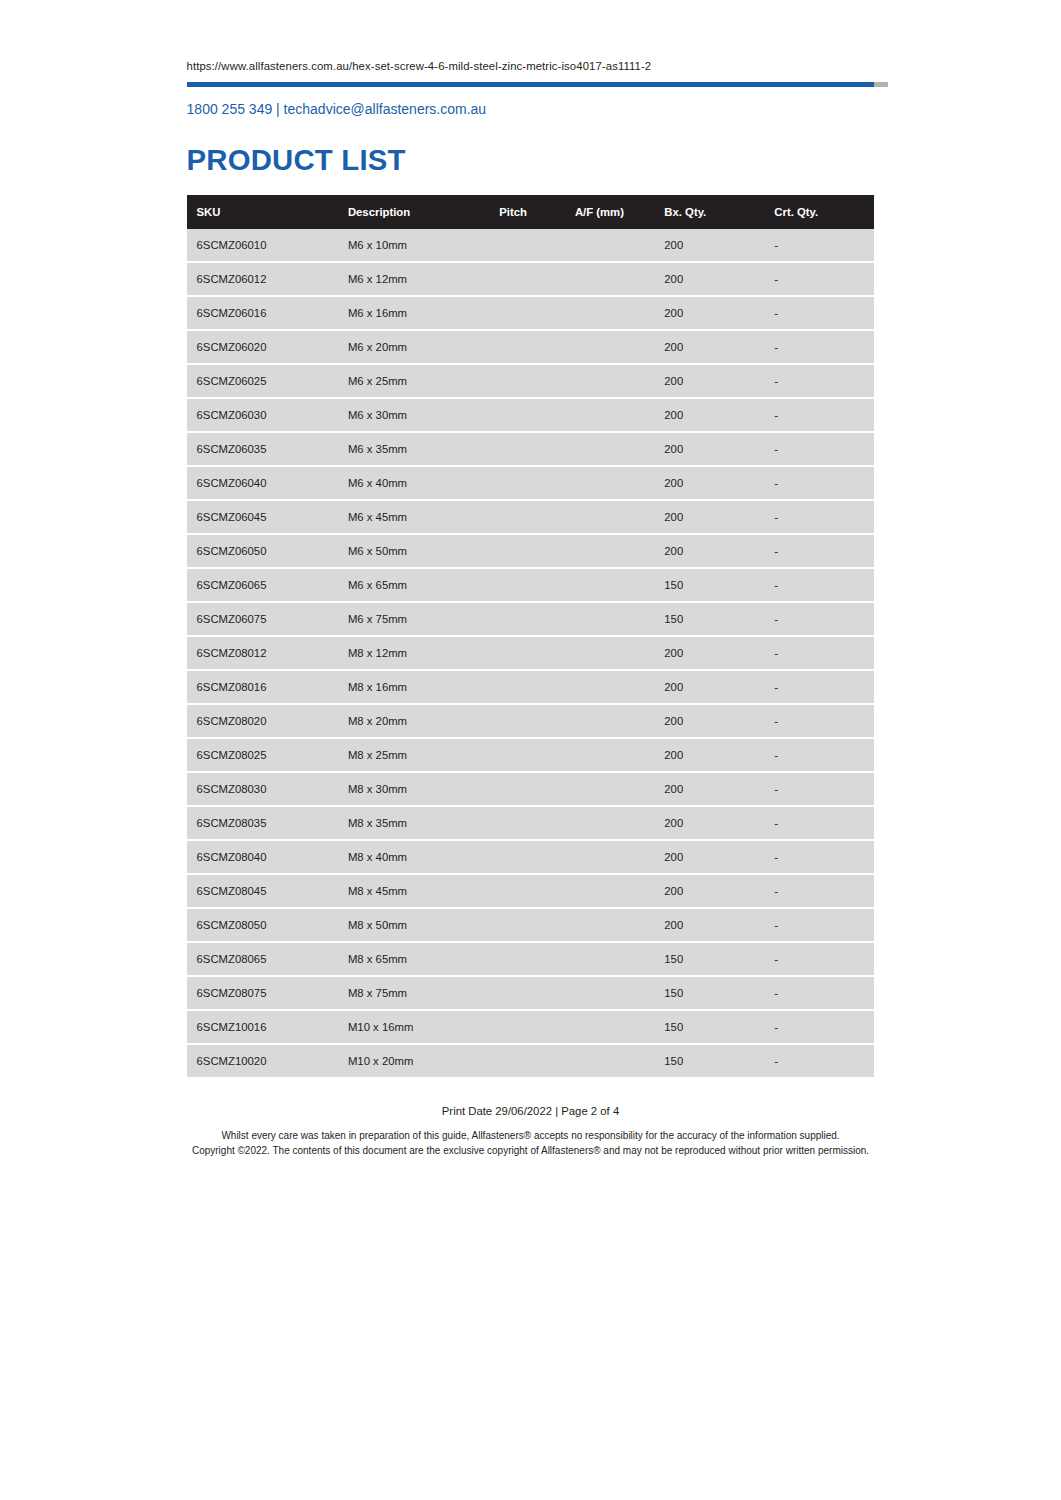https://www.allfasteners.com.au/hex-set-screw-4-6-mild-steel-zinc-metric-iso4017-as1111-2
1800 255 349 | techadvice@allfasteners.com.au
PRODUCT LIST
| SKU | Description | Pitch | A/F (mm) | Bx. Qty. | Crt. Qty. |
| --- | --- | --- | --- | --- | --- |
| 6SCMZ06010 | M6 x 10mm | | | 200 | - |
| 6SCMZ06012 | M6 x 12mm | | | 200 | - |
| 6SCMZ06016 | M6 x 16mm | | | 200 | - |
| 6SCMZ06020 | M6 x 20mm | | | 200 | - |
| 6SCMZ06025 | M6 x 25mm | | | 200 | - |
| 6SCMZ06030 | M6 x 30mm | | | 200 | - |
| 6SCMZ06035 | M6 x 35mm | | | 200 | - |
| 6SCMZ06040 | M6 x 40mm | | | 200 | - |
| 6SCMZ06045 | M6 x 45mm | | | 200 | - |
| 6SCMZ06050 | M6 x 50mm | | | 200 | - |
| 6SCMZ06065 | M6 x 65mm | | | 150 | - |
| 6SCMZ06075 | M6 x 75mm | | | 150 | - |
| 6SCMZ08012 | M8 x 12mm | | | 200 | - |
| 6SCMZ08016 | M8 x 16mm | | | 200 | - |
| 6SCMZ08020 | M8 x 20mm | | | 200 | - |
| 6SCMZ08025 | M8 x 25mm | | | 200 | - |
| 6SCMZ08030 | M8 x 30mm | | | 200 | - |
| 6SCMZ08035 | M8 x 35mm | | | 200 | - |
| 6SCMZ08040 | M8 x 40mm | | | 200 | - |
| 6SCMZ08045 | M8 x 45mm | | | 200 | - |
| 6SCMZ08050 | M8 x 50mm | | | 200 | - |
| 6SCMZ08065 | M8 x 65mm | | | 150 | - |
| 6SCMZ08075 | M8 x 75mm | | | 150 | - |
| 6SCMZ10016 | M10 x 16mm | | | 150 | - |
| 6SCMZ10020 | M10 x 20mm | | | 150 | - |
Print Date 29/06/2022 | Page 2 of 4
Whilst every care was taken in preparation of this guide, Allfasteners® accepts no responsibility for the accuracy of the information supplied.
Copyright ©2022. The contents of this document are the exclusive copyright of Allfasteners® and may not be reproduced without prior written permission.